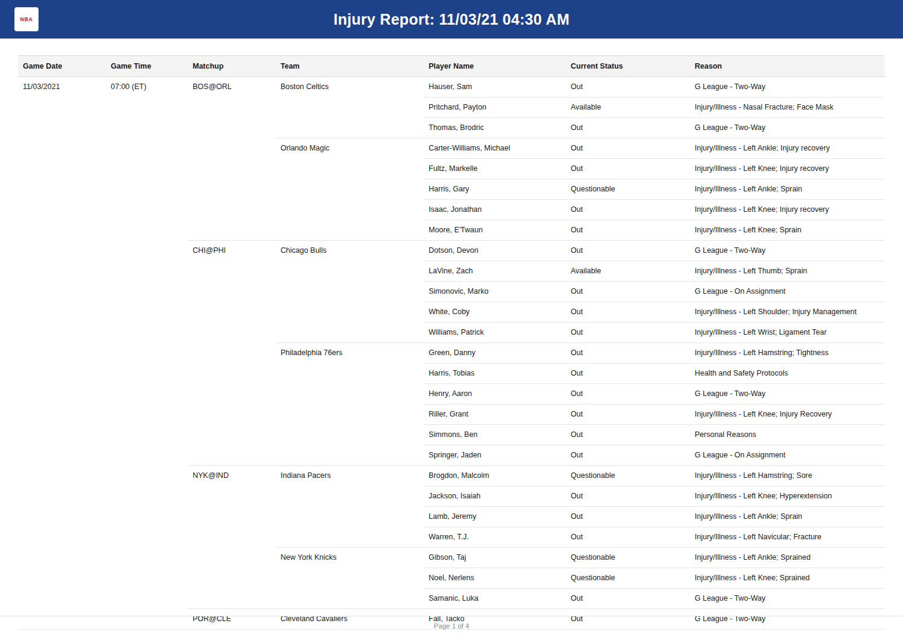NBA
Injury Report: 11/03/21 04:30 AM
| Game Date | Game Time | Matchup | Team | Player Name | Current Status | Reason |
| --- | --- | --- | --- | --- | --- | --- |
| 11/03/2021 | 07:00 (ET) | BOS@ORL | Boston Celtics | Hauser, Sam | Out | G League - Two-Way |
| | | | | Pritchard, Payton | Available | Injury/Illness - Nasal Fracture; Face Mask |
| | | | | Thomas, Brodric | Out | G League - Two-Way |
| | | | Orlando Magic | Carter-Williams, Michael | Out | Injury/Illness - Left Ankle; Injury recovery |
| | | | | Fultz, Markelle | Out | Injury/Illness - Left Knee; Injury recovery |
| | | | | Harris, Gary | Questionable | Injury/Illness - Left Ankle; Sprain |
| | | | | Isaac, Jonathan | Out | Injury/Illness - Left Knee; Injury recovery |
| | | | | Moore, E'Twaun | Out | Injury/Illness - Left Knee; Sprain |
| | | CHI@PHI | Chicago Bulls | Dotson, Devon | Out | G League - Two-Way |
| | | | | LaVine, Zach | Available | Injury/Illness - Left Thumb; Sprain |
| | | | | Simonovic, Marko | Out | G League - On Assignment |
| | | | | White, Coby | Out | Injury/Illness - Left Shoulder; Injury Management |
| | | | | Williams, Patrick | Out | Injury/Illness - Left Wrist; Ligament Tear |
| | | | Philadelphia 76ers | Green, Danny | Out | Injury/Illness - Left Hamstring; Tightness |
| | | | | Harris, Tobias | Out | Health and Safety Protocols |
| | | | | Henry, Aaron | Out | G League - Two-Way |
| | | | | Riller, Grant | Out | Injury/Illness - Left Knee; Injury Recovery |
| | | | | Simmons, Ben | Out | Personal Reasons |
| | | | | Springer, Jaden | Out | G League - On Assignment |
| | | NYK@IND | Indiana Pacers | Brogdon, Malcolm | Questionable | Injury/Illness - Left Hamstring; Sore |
| | | | | Jackson, Isaiah | Out | Injury/Illness - Left Knee; Hyperextension |
| | | | | Lamb, Jeremy | Out | Injury/Illness - Left Ankle; Sprain |
| | | | | Warren, T.J. | Out | Injury/Illness - Left Navicular; Fracture |
| | | | New York Knicks | Gibson, Taj | Questionable | Injury/Illness - Left Ankle; Sprained |
| | | | | Noel, Nerlens | Questionable | Injury/Illness - Left Knee; Sprained |
| | | | | Samanic, Luka | Out | G League - Two-Way |
| | | POR@CLE | Cleveland Cavaliers | Fall, Tacko | Out | G League - Two-Way |
Page 1 of 4